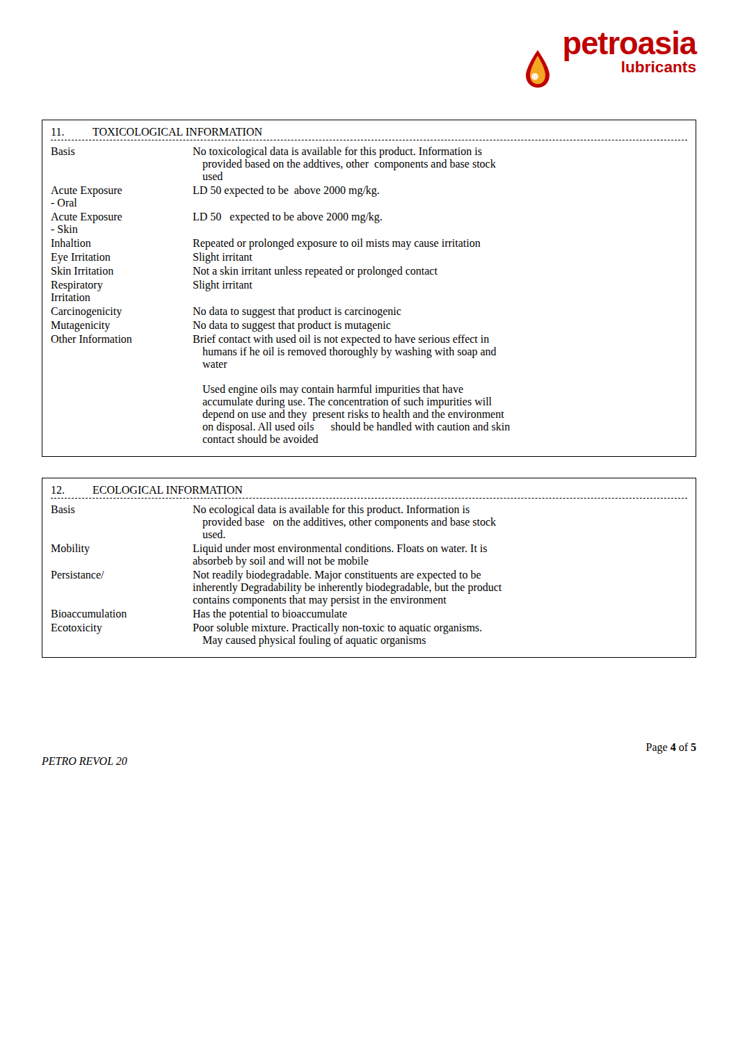petroasia
lubricants
11. TOXICOLOGICAL INFORMATION
| Basis | No toxicological data is available for this product. Information is provided based on the addtives, other components and base stock used |
| Acute Exposure - Oral | LD 50 expected to be above 2000 mg/kg. |
| Acute Exposure - Skin | LD 50 expected to be above 2000 mg/kg. |
| Inhaltion | Repeated or prolonged exposure to oil mists may cause irritation |
| Eye Irritation | Slight irritant |
| Skin Irritation | Not a skin irritant unless repeated or prolonged contact |
| Respiratory Irritation | Slight irritant |
| Carcinogenicity | No data to suggest that product is carcinogenic |
| Mutagenicity | No data to suggest that product is mutagenic |
| Other Information | Brief contact with used oil is not expected to have serious effect in humans if he oil is removed thoroughly by washing with soap and water |
| | Used engine oils may contain harmful impurities that have accumulate during use. The concentration of such impurities will depend on use and they present risks to health and the environment on disposal. All used oils should be handled with caution and skin contact should be avoided |
12. ECOLOGICAL INFORMATION
| Basis | No ecological data is available for this product. Information is provided base on the additives, other components and base stock used. |
| Mobility | Liquid under most environmental conditions. Floats on water. It is absorbeb by soil and will not be mobile |
| Persistance/ | Not readily biodegradable. Major constituents are expected to be inherently Degradability be inherently biodegradable, but the product contains components that may persist in the environment |
| Bioaccumulation | Has the potential to bioaccumulate |
| Ecotoxicity | Poor soluble mixture. Practically non-toxic to aquatic organisms. May caused physical fouling of aquatic organisms |
Page 4 of 5
PETRO REVOL 20